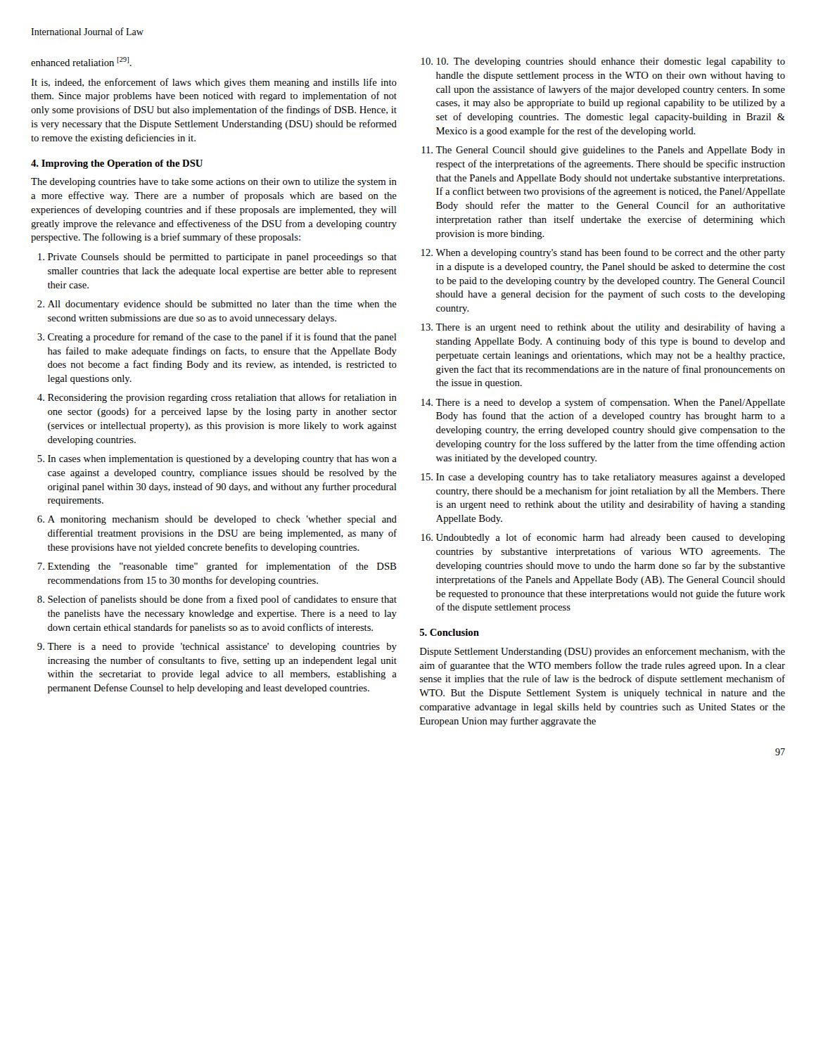International Journal of Law
enhanced retaliation [29].
It is, indeed, the enforcement of laws which gives them meaning and instills life into them. Since major problems have been noticed with regard to implementation of not only some provisions of DSU but also implementation of the findings of DSB. Hence, it is very necessary that the Dispute Settlement Understanding (DSU) should be reformed to remove the existing deficiencies in it.
4. Improving the Operation of the DSU
The developing countries have to take some actions on their own to utilize the system in a more effective way. There are a number of proposals which are based on the experiences of developing countries and if these proposals are implemented, they will greatly improve the relevance and effectiveness of the DSU from a developing country perspective. The following is a brief summary of these proposals:
Private Counsels should be permitted to participate in panel proceedings so that smaller countries that lack the adequate local expertise are better able to represent their case.
All documentary evidence should be submitted no later than the time when the second written submissions are due so as to avoid unnecessary delays.
Creating a procedure for remand of the case to the panel if it is found that the panel has failed to make adequate findings on facts, to ensure that the Appellate Body does not become a fact finding Body and its review, as intended, is restricted to legal questions only.
Reconsidering the provision regarding cross retaliation that allows for retaliation in one sector (goods) for a perceived lapse by the losing party in another sector (services or intellectual property), as this provision is more likely to work against developing countries.
In cases when implementation is questioned by a developing country that has won a case against a developed country, compliance issues should be resolved by the original panel within 30 days, instead of 90 days, and without any further procedural requirements.
A monitoring mechanism should be developed to check 'whether special and differential treatment provisions in the DSU are being implemented, as many of these provisions have not yielded concrete benefits to developing countries.
Extending the "reasonable time" granted for implementation of the DSB recommendations from 15 to 30 months for developing countries.
Selection of panelists should be done from a fixed pool of candidates to ensure that the panelists have the necessary knowledge and expertise. There is a need to lay down certain ethical standards for panelists so as to avoid conflicts of interests.
There is a need to provide 'technical assistance' to developing countries by increasing the number of consultants to five, setting up an independent legal unit within the secretariat to provide legal advice to all members, establishing a permanent Defense Counsel to help developing and least developed countries.
10. The developing countries should enhance their domestic legal capability to handle the dispute settlement process in the WTO on their own without having to call upon the assistance of lawyers of the major developed country centers. In some cases, it may also be appropriate to build up regional capability to be utilized by a set of developing countries. The domestic legal capacity-building in Brazil & Mexico is a good example for the rest of the developing world.
The General Council should give guidelines to the Panels and Appellate Body in respect of the interpretations of the agreements. There should be specific instruction that the Panels and Appellate Body should not undertake substantive interpretations. If a conflict between two provisions of the agreement is noticed, the Panel/Appellate Body should refer the matter to the General Council for an authoritative interpretation rather than itself undertake the exercise of determining which provision is more binding.
When a developing country's stand has been found to be correct and the other party in a dispute is a developed country, the Panel should be asked to determine the cost to be paid to the developing country by the developed country. The General Council should have a general decision for the payment of such costs to the developing country.
There is an urgent need to rethink about the utility and desirability of having a standing Appellate Body. A continuing body of this type is bound to develop and perpetuate certain leanings and orientations, which may not be a healthy practice, given the fact that its recommendations are in the nature of final pronouncements on the issue in question.
There is a need to develop a system of compensation. When the Panel/Appellate Body has found that the action of a developed country has brought harm to a developing country, the erring developed country should give compensation to the developing country for the loss suffered by the latter from the time offending action was initiated by the developed country.
In case a developing country has to take retaliatory measures against a developed country, there should be a mechanism for joint retaliation by all the Members. There is an urgent need to rethink about the utility and desirability of having a standing Appellate Body.
Undoubtedly a lot of economic harm had already been caused to developing countries by substantive interpretations of various WTO agreements. The developing countries should move to undo the harm done so far by the substantive interpretations of the Panels and Appellate Body (AB). The General Council should be requested to pronounce that these interpretations would not guide the future work of the dispute settlement process
5. Conclusion
Dispute Settlement Understanding (DSU) provides an enforcement mechanism, with the aim of guarantee that the WTO members follow the trade rules agreed upon. In a clear sense it implies that the rule of law is the bedrock of dispute settlement mechanism of WTO. But the Dispute Settlement System is uniquely technical in nature and the comparative advantage in legal skills held by countries such as United States or the European Union may further aggravate the
97